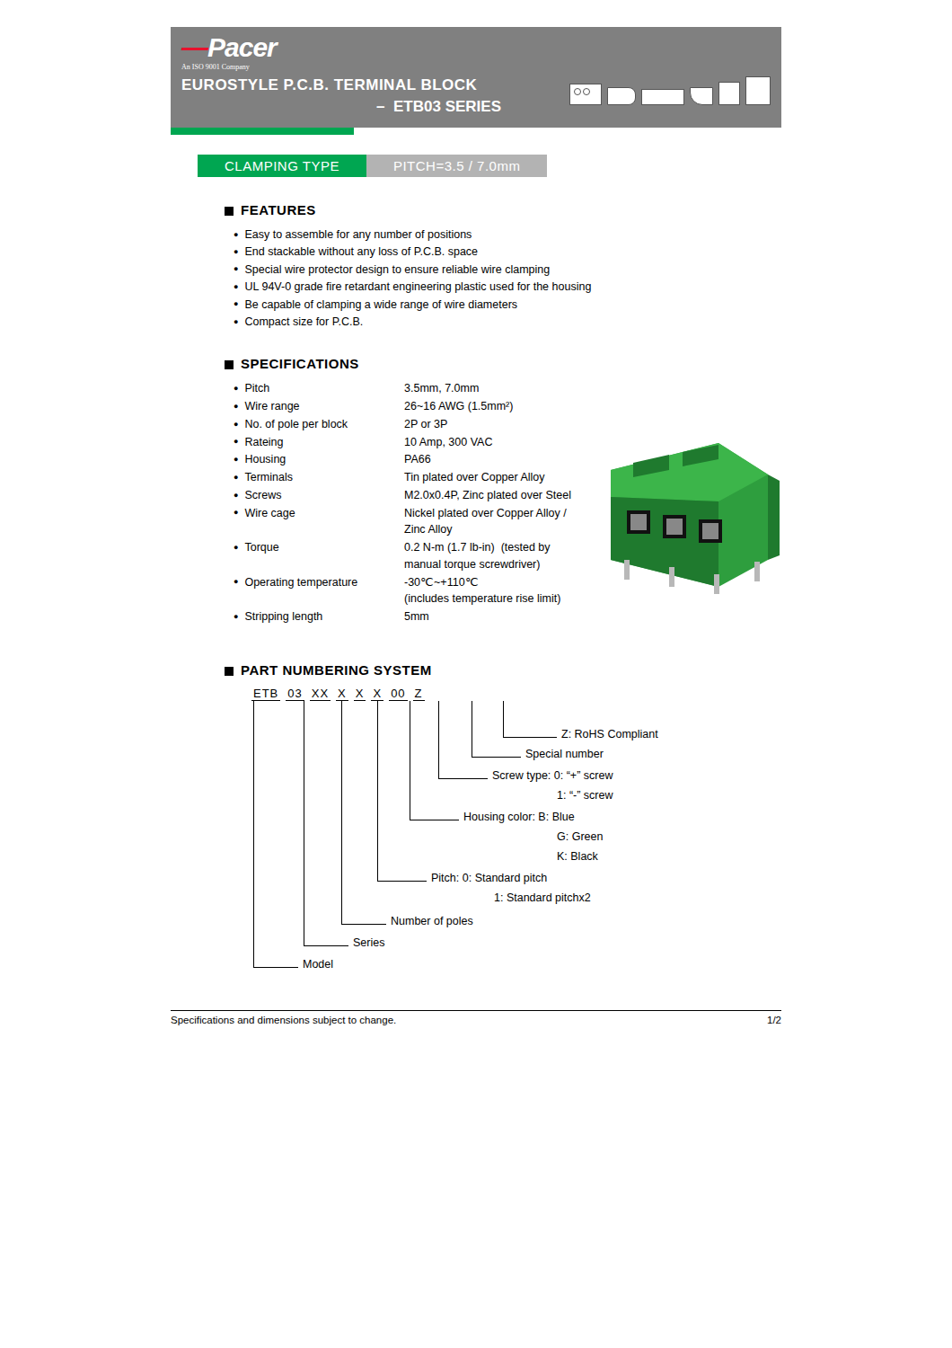—Pacer
An ISO 9001 Company
EUROSTYLE P.C.B. TERMINAL BLOCK
– ETB03 SERIES
CLAMPING TYPE
PITCH=3.5 / 7.0mm
FEATURES
Easy to assemble for any number of positions
End stackable without any loss of P.C.B. space
Special wire protector design to ensure reliable wire clamping
UL 94V-0 grade fire retardant engineering plastic used for the housing
Be capable of clamping a wide range of wire diameters
Compact size for P.C.B.
SPECIFICATIONS
| Pitch | 3.5mm, 7.0mm |
| Wire range | 26~16 AWG (1.5mm²) |
| No. of pole per block | 2P or 3P |
| Rateing | 10 Amp, 300 VAC |
| Housing | PA66 |
| Terminals | Tin plated over Copper Alloy |
| Screws | M2.0x0.4P, Zinc plated over Steel |
| Wire cage | Nickel plated over Copper Alloy / Zinc Alloy |
| Torque | 0.2 N-m (1.7 lb-in) (tested by manual torque screwdriver) |
| Operating temperature | -30℃~+110℃ (includes temperature rise limit) |
| Stripping length | 5mm |
PART NUMBERING SYSTEM
ETB 03 XX XXX 00 Z
Z: RoHS Compliant
Special number
Screw type: 0: “+” screw
1: “-” screw
Housing color: B: Blue
G: Green
K: Black
Pitch: 0: Standard pitch
1: Standard pitchx2
Number of poles
Series
Model
Specifications and dimensions subject to change.
1/2